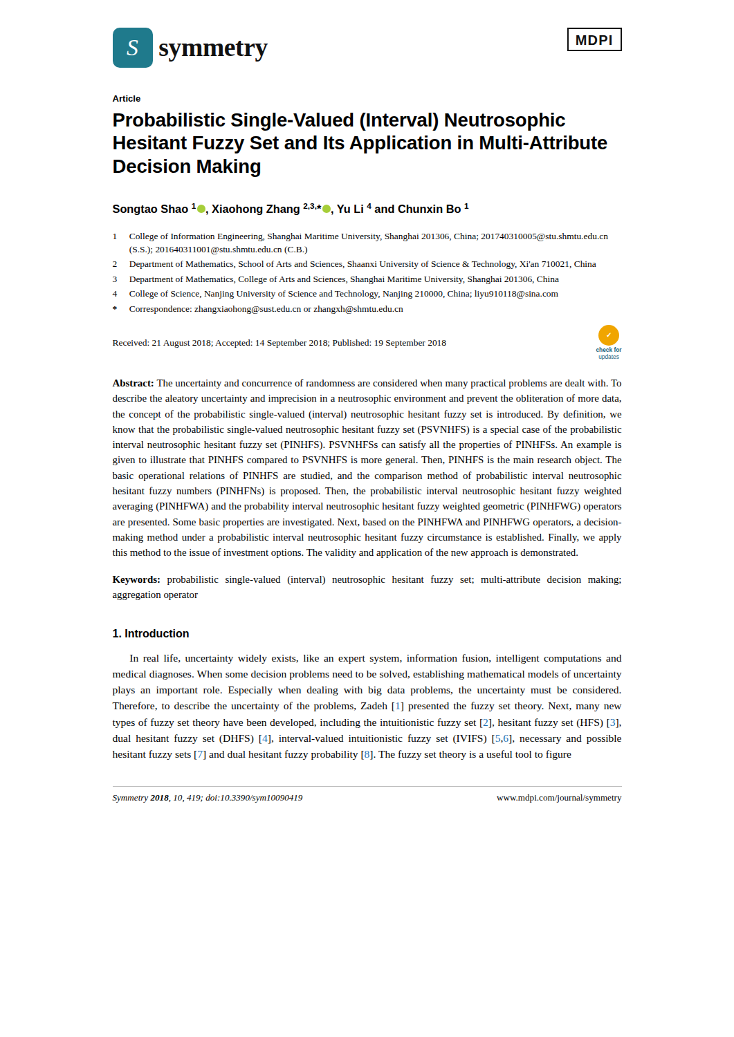S
symmetry
MDPI
Article
Probabilistic Single-Valued (Interval) Neutrosophic Hesitant Fuzzy Set and Its Application in Multi-Attribute Decision Making
Songtao Shao 1 , Xiaohong Zhang 2,3,* , Yu Li 4 and Chunxin Bo 1
1 College of Information Engineering, Shanghai Maritime University, Shanghai 201306, China; 201740310005@stu.shmtu.edu.cn (S.S.); 201640311001@stu.shmtu.edu.cn (C.B.)
2 Department of Mathematics, School of Arts and Sciences, Shaanxi University of Science & Technology, Xi'an 710021, China
3 Department of Mathematics, College of Arts and Sciences, Shanghai Maritime University, Shanghai 201306, China
4 College of Science, Nanjing University of Science and Technology, Nanjing 210000, China; liyu910118@sina.com
*Correspondence: zhangxiaohong@sust.edu.cn or zhangxh@shmtu.edu.cn
Received: 21 August 2018; Accepted: 14 September 2018; Published: 19 September 2018 ✓ check for updates
Abstract: The uncertainty and concurrence of randomness are considered when many practical problems are dealt with. To describe the aleatory uncertainty and imprecision in a neutrosophic environment and prevent the obliteration of more data, the concept of the probabilistic single-valued (interval) neutrosophic hesitant fuzzy set is introduced. By definition, we know that the probabilistic single-valued neutrosophic hesitant fuzzy set (PSVNHFS) is a special case of the probabilistic interval neutrosophic hesitant fuzzy set (PINHFS). PSVNHFSs can satisfy all the properties of PINHFSs. An example is given to illustrate that PINHFS compared to PSVNHFS is more general. Then, PINHFS is the main research object. The basic operational relations of PINHFS are studied, and the comparison method of probabilistic interval neutrosophic hesitant fuzzy numbers (PINHFNs) is proposed. Then, the probabilistic interval neutrosophic hesitant fuzzy weighted averaging (PINHFWA) and the probability interval neutrosophic hesitant fuzzy weighted geometric (PINHFWG) operators are presented. Some basic properties are investigated. Next, based on the PINHFWA and PINHFWG operators, a decision-making method under a probabilistic interval neutrosophic hesitant fuzzy circumstance is established. Finally, we apply this method to the issue of investment options. The validity and application of the new approach is demonstrated.
Keywords: probabilistic single-valued (interval) neutrosophic hesitant fuzzy set; multi-attribute decision making; aggregation operator
1. Introduction
In real life, uncertainty widely exists, like an expert system, information fusion, intelligent computations and medical diagnoses. When some decision problems need to be solved, establishing mathematical models of uncertainty plays an important role. Especially when dealing with big data problems, the uncertainty must be considered. Therefore, to describe the uncertainty of the problems, Zadeh [1] presented the fuzzy set theory. Next, many new types of fuzzy set theory have been developed, including the intuitionistic fuzzy set [2], hesitant fuzzy set (HFS) [3], dual hesitant fuzzy set (DHFS) [4], interval-valued intuitionistic fuzzy set (IVIFS) [5,6], necessary and possible hesitant fuzzy sets [7] and dual hesitant fuzzy probability [8]. The fuzzy set theory is a useful tool to figure
Symmetry 2018, 10, 419; doi:10.3390/sym10090419 www.mdpi.com/journal/symmetry